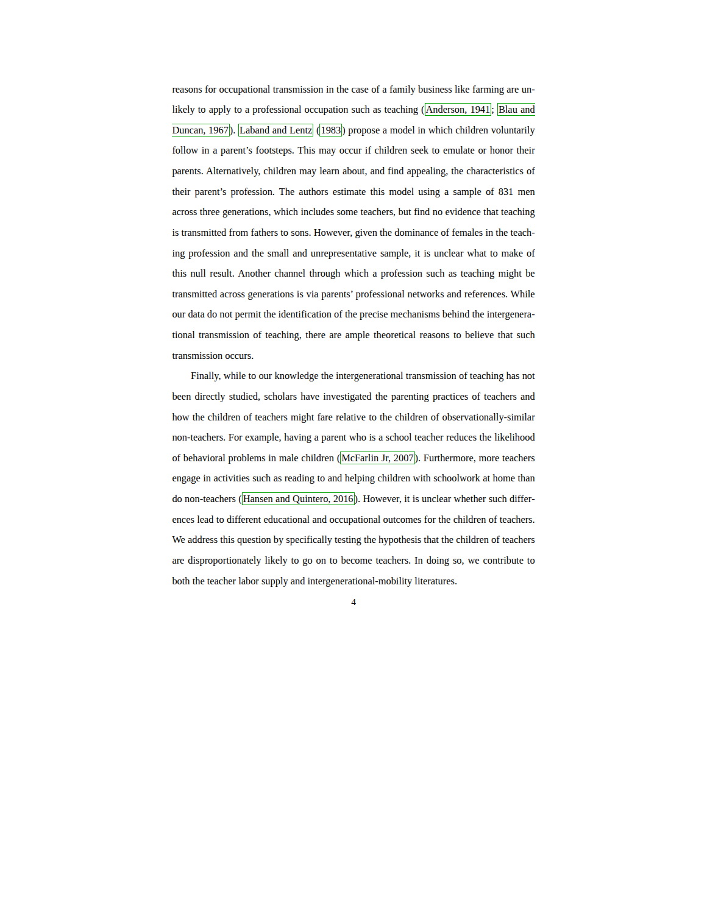reasons for occupational transmission in the case of a family business like farming are unlikely to apply to a professional occupation such as teaching (Anderson, 1941; Blau and Duncan, 1967). Laband and Lentz (1983) propose a model in which children voluntarily follow in a parent’s footsteps. This may occur if children seek to emulate or honor their parents. Alternatively, children may learn about, and find appealing, the characteristics of their parent’s profession. The authors estimate this model using a sample of 831 men across three generations, which includes some teachers, but find no evidence that teaching is transmitted from fathers to sons. However, given the dominance of females in the teaching profession and the small and unrepresentative sample, it is unclear what to make of this null result. Another channel through which a profession such as teaching might be transmitted across generations is via parents’ professional networks and references. While our data do not permit the identification of the precise mechanisms behind the intergenerational transmission of teaching, there are ample theoretical reasons to believe that such transmission occurs.
Finally, while to our knowledge the intergenerational transmission of teaching has not been directly studied, scholars have investigated the parenting practices of teachers and how the children of teachers might fare relative to the children of observationally-similar non-teachers. For example, having a parent who is a school teacher reduces the likelihood of behavioral problems in male children (McFarlin Jr, 2007). Furthermore, more teachers engage in activities such as reading to and helping children with schoolwork at home than do non-teachers (Hansen and Quintero, 2016). However, it is unclear whether such differences lead to different educational and occupational outcomes for the children of teachers. We address this question by specifically testing the hypothesis that the children of teachers are disproportionately likely to go on to become teachers. In doing so, we contribute to both the teacher labor supply and intergenerational-mobility literatures.
4